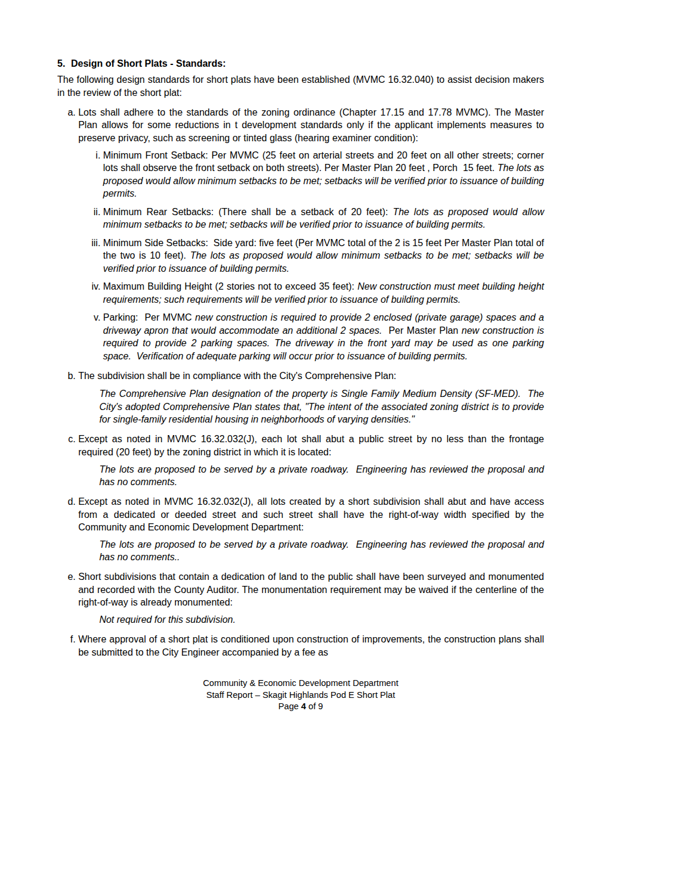5. Design of Short Plats - Standards:
The following design standards for short plats have been established (MVMC 16.32.040) to assist decision makers in the review of the short plat:
Lots shall adhere to the standards of the zoning ordinance (Chapter 17.15 and 17.78 MVMC). The Master Plan allows for some reductions in t development standards only if the applicant implements measures to preserve privacy, such as screening or tinted glass (hearing examiner condition):
Minimum Front Setback: Per MVMC (25 feet on arterial streets and 20 feet on all other streets; corner lots shall observe the front setback on both streets). Per Master Plan 20 feet , Porch 15 feet. The lots as proposed would allow minimum setbacks to be met; setbacks will be verified prior to issuance of building permits.
Minimum Rear Setbacks: (There shall be a setback of 20 feet): The lots as proposed would allow minimum setbacks to be met; setbacks will be verified prior to issuance of building permits.
Minimum Side Setbacks: Side yard: five feet (Per MVMC total of the 2 is 15 feet Per Master Plan total of the two is 10 feet). The lots as proposed would allow minimum setbacks to be met; setbacks will be verified prior to issuance of building permits.
Maximum Building Height (2 stories not to exceed 35 feet): New construction must meet building height requirements; such requirements will be verified prior to issuance of building permits.
Parking: Per MVMC new construction is required to provide 2 enclosed (private garage) spaces and a driveway apron that would accommodate an additional 2 spaces. Per Master Plan new construction is required to provide 2 parking spaces. The driveway in the front yard may be used as one parking space. Verification of adequate parking will occur prior to issuance of building permits.
The subdivision shall be in compliance with the City's Comprehensive Plan:
The Comprehensive Plan designation of the property is Single Family Medium Density (SF-MED). The City's adopted Comprehensive Plan states that, "The intent of the associated zoning district is to provide for single-family residential housing in neighborhoods of varying densities."
Except as noted in MVMC 16.32.032(J), each lot shall abut a public street by no less than the frontage required (20 feet) by the zoning district in which it is located:
The lots are proposed to be served by a private roadway. Engineering has reviewed the proposal and has no comments.
Except as noted in MVMC 16.32.032(J), all lots created by a short subdivision shall abut and have access from a dedicated or deeded street and such street shall have the right-of-way width specified by the Community and Economic Development Department:
The lots are proposed to be served by a private roadway. Engineering has reviewed the proposal and has no comments..
Short subdivisions that contain a dedication of land to the public shall have been surveyed and monumented and recorded with the County Auditor. The monumentation requirement may be waived if the centerline of the right-of-way is already monumented:
Not required for this subdivision.
Where approval of a short plat is conditioned upon construction of improvements, the construction plans shall be submitted to the City Engineer accompanied by a fee as
Community & Economic Development Department
Staff Report – Skagit Highlands Pod E Short Plat
Page 4 of 9